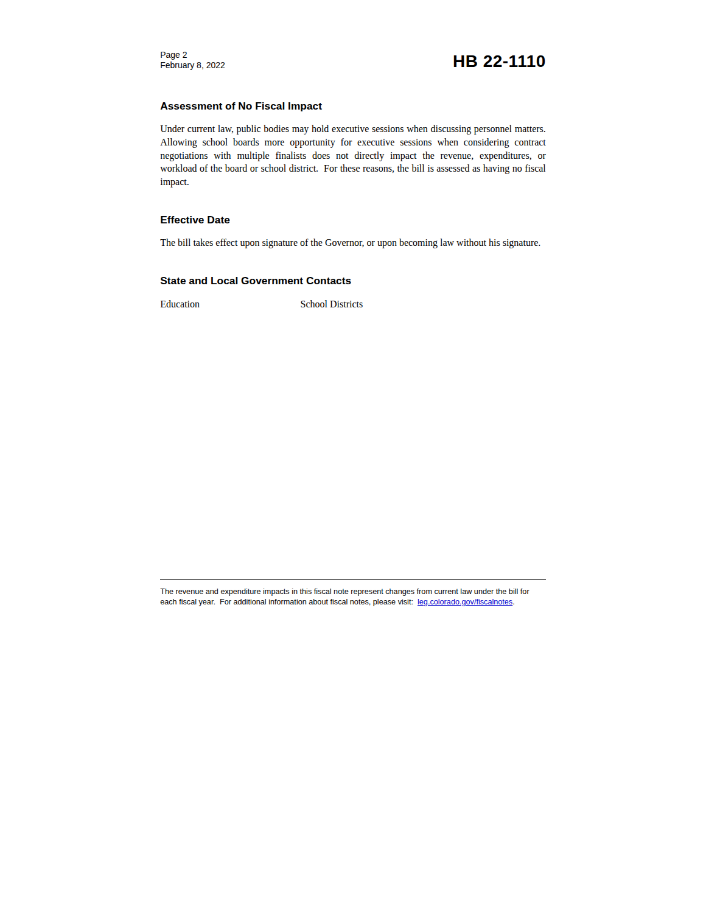Page 2
February 8, 2022
HB 22-1110
Assessment of No Fiscal Impact
Under current law, public bodies may hold executive sessions when discussing personnel matters. Allowing school boards more opportunity for executive sessions when considering contract negotiations with multiple finalists does not directly impact the revenue, expenditures, or workload of the board or school district. For these reasons, the bill is assessed as having no fiscal impact.
Effective Date
The bill takes effect upon signature of the Governor, or upon becoming law without his signature.
State and Local Government Contacts
Education School Districts
The revenue and expenditure impacts in this fiscal note represent changes from current law under the bill for each fiscal year. For additional information about fiscal notes, please visit: leg.colorado.gov/fiscalnotes.